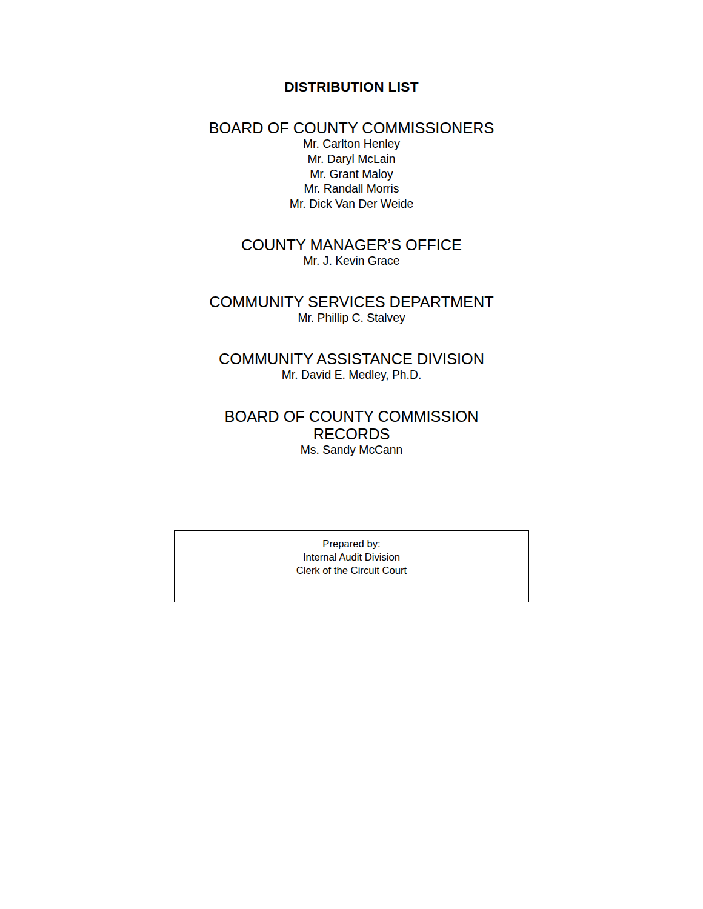DISTRIBUTION LIST
BOARD OF COUNTY COMMISSIONERS
Mr. Carlton Henley
Mr. Daryl McLain
Mr. Grant Maloy
Mr. Randall Morris
Mr. Dick Van Der Weide
COUNTY MANAGER’S OFFICE
Mr. J. Kevin Grace
COMMUNITY SERVICES DEPARTMENT
Mr. Phillip C. Stalvey
COMMUNITY ASSISTANCE DIVISION
Mr. David E. Medley, Ph.D.
BOARD OF COUNTY COMMISSION
RECORDS
Ms. Sandy McCann
Prepared by:
Internal Audit Division
Clerk of the Circuit Court